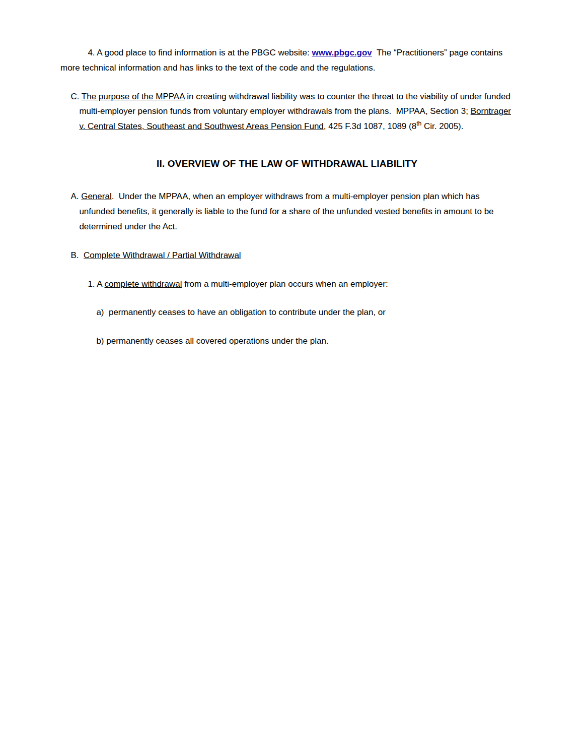4. A good place to find information is at the PBGC website: www.pbgc.gov The “Practitioners” page contains more technical information and has links to the text of the code and the regulations.
C. The purpose of the MPPAA in creating withdrawal liability was to counter the threat to the viability of under funded multi-employer pension funds from voluntary employer withdrawals from the plans. MPPAA, Section 3; Borntrager v. Central States, Southeast and Southwest Areas Pension Fund, 425 F.3d 1087, 1089 (8th Cir. 2005).
II. OVERVIEW OF THE LAW OF WITHDRAWAL LIABILITY
A. General. Under the MPPAA, when an employer withdraws from a multi-employer pension plan which has unfunded benefits, it generally is liable to the fund for a share of the unfunded vested benefits in amount to be determined under the Act.
B. Complete Withdrawal / Partial Withdrawal
1. A complete withdrawal from a multi-employer plan occurs when an employer:
a) permanently ceases to have an obligation to contribute under the plan, or
b) permanently ceases all covered operations under the plan.